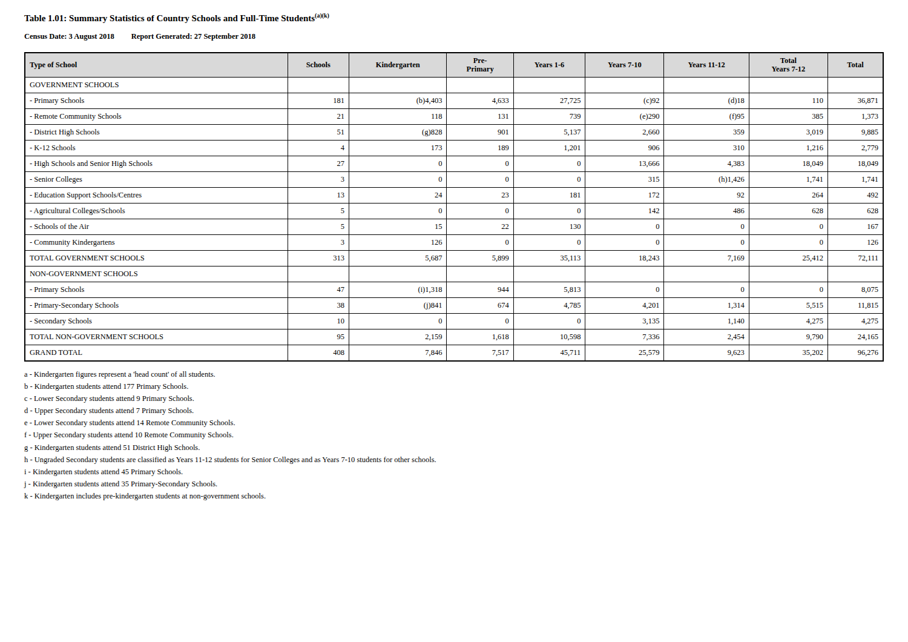Table 1.01: Summary Statistics of Country Schools and Full-Time Students(a)(k)
Census Date: 3 August 2018 Report Generated: 27 September 2018
| Type of School | Schools | Kindergarten | Pre- Primary | Years 1-6 | Years 7-10 | Years 11-12 | Total Years 7-12 | Total |
| --- | --- | --- | --- | --- | --- | --- | --- | --- |
| GOVERNMENT SCHOOLS | | | | | | | | |
| - Primary Schools | 181 | (b)4,403 | 4,633 | 27,725 | (c)92 | (d)18 | 110 | 36,871 |
| - Remote Community Schools | 21 | 118 | 131 | 739 | (e)290 | (f)95 | 385 | 1,373 |
| - District High Schools | 51 | (g)828 | 901 | 5,137 | 2,660 | 359 | 3,019 | 9,885 |
| - K-12 Schools | 4 | 173 | 189 | 1,201 | 906 | 310 | 1,216 | 2,779 |
| - High Schools and Senior High Schools | 27 | 0 | 0 | 0 | 13,666 | 4,383 | 18,049 | 18,049 |
| - Senior Colleges | 3 | 0 | 0 | 0 | 315 | (h)1,426 | 1,741 | 1,741 |
| - Education Support Schools/Centres | 13 | 24 | 23 | 181 | 172 | 92 | 264 | 492 |
| - Agricultural Colleges/Schools | 5 | 0 | 0 | 0 | 142 | 486 | 628 | 628 |
| - Schools of the Air | 5 | 15 | 22 | 130 | 0 | 0 | 0 | 167 |
| - Community Kindergartens | 3 | 126 | 0 | 0 | 0 | 0 | 0 | 126 |
| TOTAL GOVERNMENT SCHOOLS | 313 | 5,687 | 5,899 | 35,113 | 18,243 | 7,169 | 25,412 | 72,111 |
| NON-GOVERNMENT SCHOOLS | | | | | | | | |
| - Primary Schools | 47 | (i)1,318 | 944 | 5,813 | 0 | 0 | 0 | 8,075 |
| - Primary-Secondary Schools | 38 | (j)841 | 674 | 4,785 | 4,201 | 1,314 | 5,515 | 11,815 |
| - Secondary Schools | 10 | 0 | 0 | 0 | 3,135 | 1,140 | 4,275 | 4,275 |
| TOTAL NON-GOVERNMENT SCHOOLS | 95 | 2,159 | 1,618 | 10,598 | 7,336 | 2,454 | 9,790 | 24,165 |
| GRAND TOTAL | 408 | 7,846 | 7,517 | 45,711 | 25,579 | 9,623 | 35,202 | 96,276 |
a - Kindergarten figures represent a 'head count' of all students.
b - Kindergarten students attend 177 Primary Schools.
c - Lower Secondary students attend 9 Primary Schools.
d - Upper Secondary students attend 7 Primary Schools.
e - Lower Secondary students attend 14 Remote Community Schools.
f - Upper Secondary students attend 10 Remote Community Schools.
g - Kindergarten students attend 51 District High Schools.
h - Ungraded Secondary students are classified as Years 11-12 students for Senior Colleges and as Years 7-10 students for other schools.
i - Kindergarten students attend 45 Primary Schools.
j - Kindergarten students attend 35 Primary-Secondary Schools.
k - Kindergarten includes pre-kindergarten students at non-government schools.